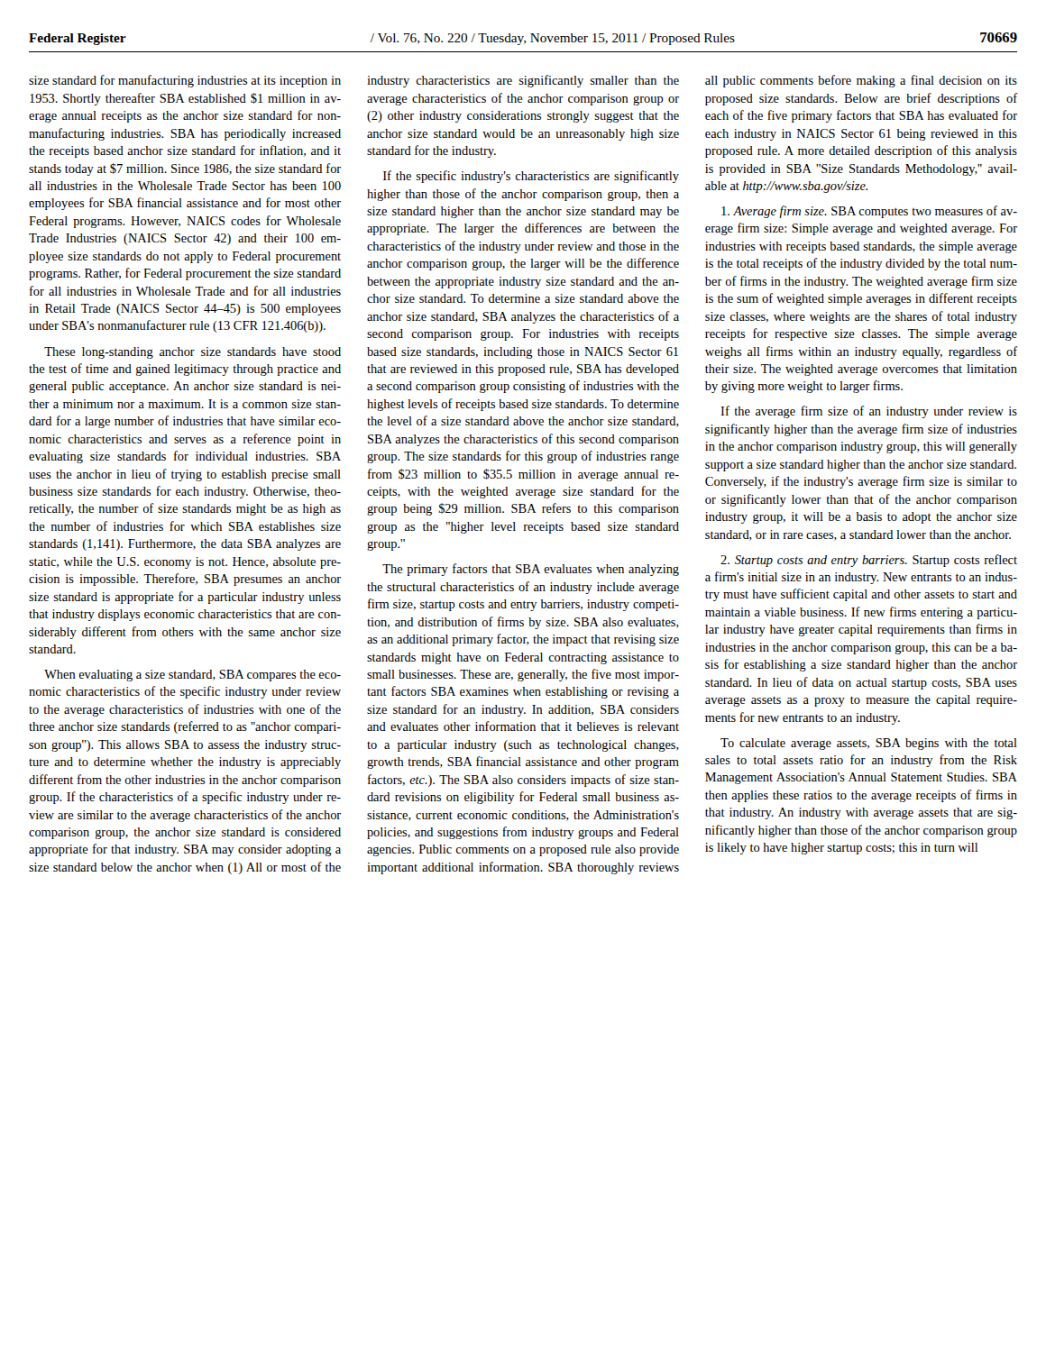Federal Register / Vol. 76, No. 220 / Tuesday, November 15, 2011 / Proposed Rules 70669
size standard for manufacturing industries at its inception in 1953. Shortly thereafter SBA established $1 million in average annual receipts as the anchor size standard for nonmanufacturing industries. SBA has periodically increased the receipts based anchor size standard for inflation, and it stands today at $7 million. Since 1986, the size standard for all industries in the Wholesale Trade Sector has been 100 employees for SBA financial assistance and for most other Federal programs. However, NAICS codes for Wholesale Trade Industries (NAICS Sector 42) and their 100 employee size standards do not apply to Federal procurement programs. Rather, for Federal procurement the size standard for all industries in Wholesale Trade and for all industries in Retail Trade (NAICS Sector 44–45) is 500 employees under SBA's nonmanufacturer rule (13 CFR 121.406(b)).
These long-standing anchor size standards have stood the test of time and gained legitimacy through practice and general public acceptance. An anchor size standard is neither a minimum nor a maximum. It is a common size standard for a large number of industries that have similar economic characteristics and serves as a reference point in evaluating size standards for individual industries. SBA uses the anchor in lieu of trying to establish precise small business size standards for each industry. Otherwise, theoretically, the number of size standards might be as high as the number of industries for which SBA establishes size standards (1,141). Furthermore, the data SBA analyzes are static, while the U.S. economy is not. Hence, absolute precision is impossible. Therefore, SBA presumes an anchor size standard is appropriate for a particular industry unless that industry displays economic characteristics that are considerably different from others with the same anchor size standard.
When evaluating a size standard, SBA compares the economic characteristics of the specific industry under review to the average characteristics of industries with one of the three anchor size standards (referred to as ''anchor comparison group''). This allows SBA to assess the industry structure and to determine whether the industry is appreciably different from the other industries in the anchor comparison group. If the characteristics of a specific industry under review are similar to the average characteristics of the anchor comparison group, the anchor size standard is considered appropriate for that industry. SBA may consider adopting a size standard below the anchor when (1) All or most of the industry characteristics are significantly smaller than the average characteristics of the anchor comparison group or (2) other industry considerations strongly suggest that the anchor size standard would be an unreasonably high size standard for the industry.
If the specific industry's characteristics are significantly higher than those of the anchor comparison group, then a size standard higher than the anchor size standard may be appropriate. The larger the differences are between the characteristics of the industry under review and those in the anchor comparison group, the larger will be the difference between the appropriate industry size standard and the anchor size standard. To determine a size standard above the anchor size standard, SBA analyzes the characteristics of a second comparison group. For industries with receipts based size standards, including those in NAICS Sector 61 that are reviewed in this proposed rule, SBA has developed a second comparison group consisting of industries with the highest levels of receipts based size standards. To determine the level of a size standard above the anchor size standard, SBA analyzes the characteristics of this second comparison group. The size standards for this group of industries range from $23 million to $35.5 million in average annual receipts, with the weighted average size standard for the group being $29 million. SBA refers to this comparison group as the ''higher level receipts based size standard group.''
The primary factors that SBA evaluates when analyzing the structural characteristics of an industry include average firm size, startup costs and entry barriers, industry competition, and distribution of firms by size. SBA also evaluates, as an additional primary factor, the impact that revising size standards might have on Federal contracting assistance to small businesses. These are, generally, the five most important factors SBA examines when establishing or revising a size standard for an industry. In addition, SBA considers and evaluates other information that it believes is relevant to a particular industry (such as technological changes, growth trends, SBA financial assistance and other program factors, etc.). The SBA also considers impacts of size standard revisions on eligibility for Federal small business assistance, current economic conditions, the Administration's policies, and suggestions from industry groups and Federal agencies. Public comments on a proposed rule also provide important additional information. SBA thoroughly reviews all public comments before making a final decision on its proposed size standards. Below are brief descriptions of each of the five primary factors that SBA has evaluated for each industry in NAICS Sector 61 being reviewed in this proposed rule. A more detailed description of this analysis is provided in SBA ''Size Standards Methodology,'' available at http://www.sba.gov/size.
1. Average firm size. SBA computes two measures of average firm size: Simple average and weighted average. For industries with receipts based standards, the simple average is the total receipts of the industry divided by the total number of firms in the industry. The weighted average firm size is the sum of weighted simple averages in different receipts size classes, where weights are the shares of total industry receipts for respective size classes. The simple average weighs all firms within an industry equally, regardless of their size. The weighted average overcomes that limitation by giving more weight to larger firms.
If the average firm size of an industry under review is significantly higher than the average firm size of industries in the anchor comparison industry group, this will generally support a size standard higher than the anchor size standard. Conversely, if the industry's average firm size is similar to or significantly lower than that of the anchor comparison industry group, it will be a basis to adopt the anchor size standard, or in rare cases, a standard lower than the anchor.
2. Startup costs and entry barriers. Startup costs reflect a firm's initial size in an industry. New entrants to an industry must have sufficient capital and other assets to start and maintain a viable business. If new firms entering a particular industry have greater capital requirements than firms in industries in the anchor comparison group, this can be a basis for establishing a size standard higher than the anchor standard. In lieu of data on actual startup costs, SBA uses average assets as a proxy to measure the capital requirements for new entrants to an industry.
To calculate average assets, SBA begins with the total sales to total assets ratio for an industry from the Risk Management Association's Annual Statement Studies. SBA then applies these ratios to the average receipts of firms in that industry. An industry with average assets that are significantly higher than those of the anchor comparison group is likely to have higher startup costs; this in turn will